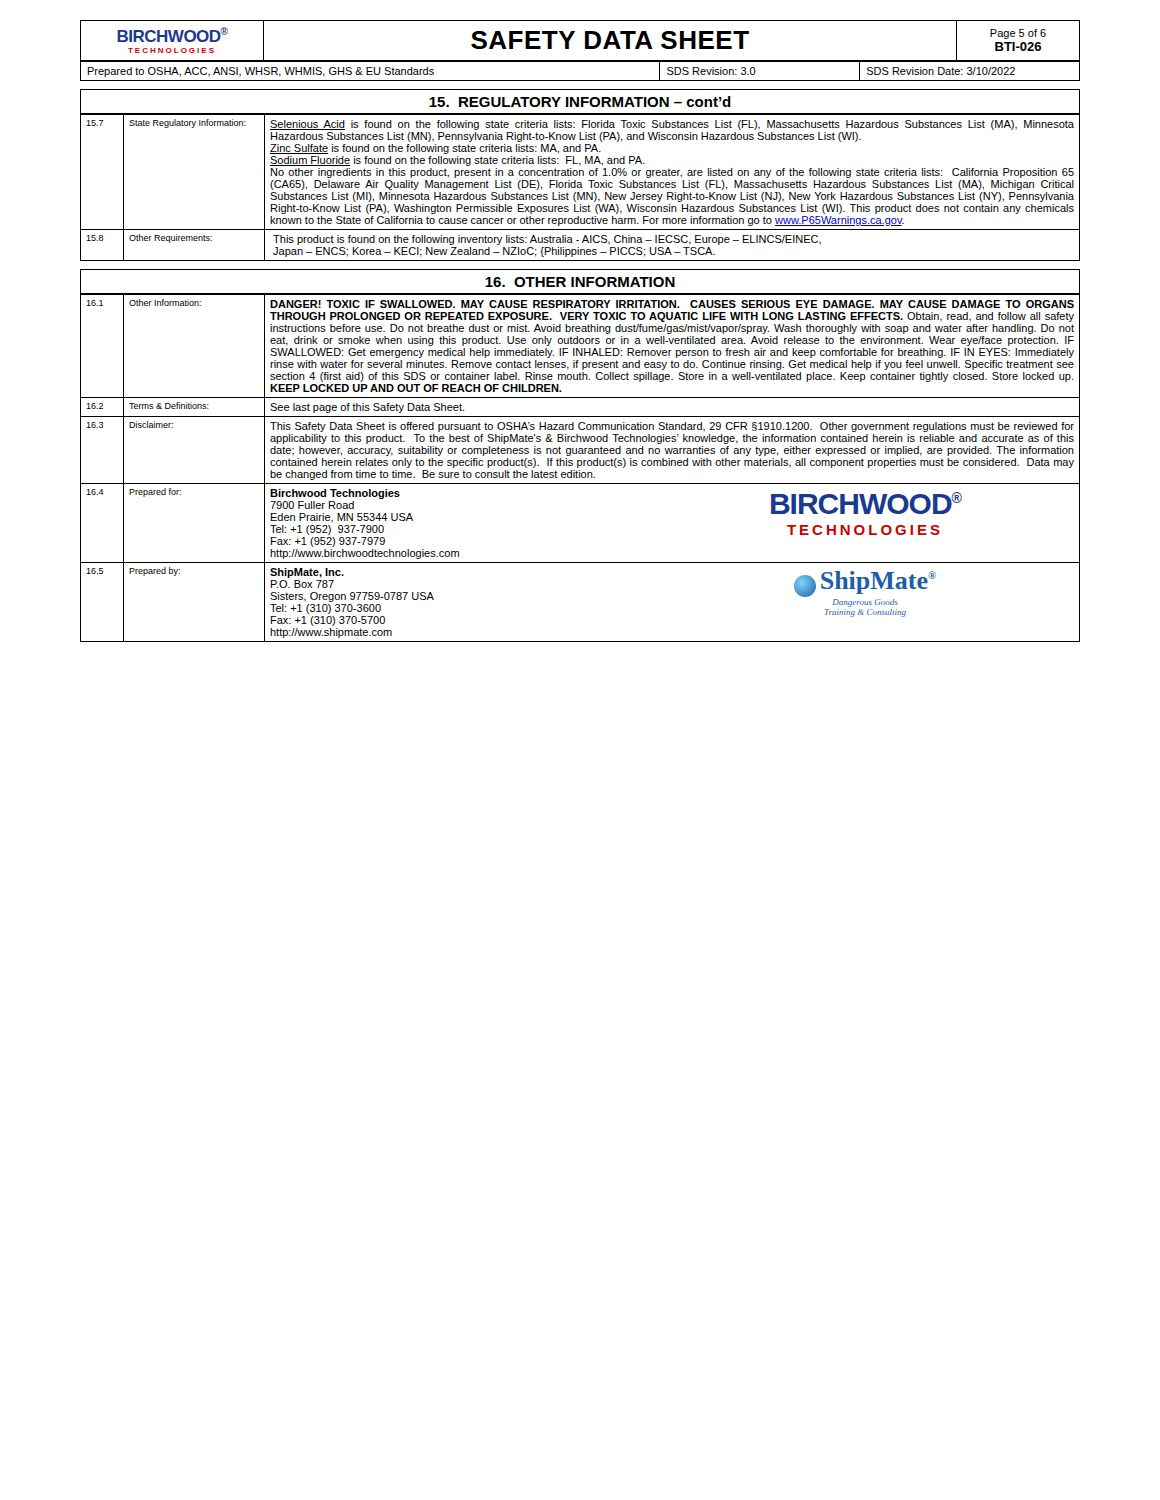| BIRCHWOOD ® TECHNOLOGIES | SAFETY DATA SHEET | Page 5 of 6 BTI-026 |
| Prepared to OSHA, ACC, ANSI, WHSR, WHMIS, GHS & EU Standards | SDS Revision: 3.0 | SDS Revision Date: 3/10/2022 |
15. REGULATORY INFORMATION – cont’d
| 15.7 | State Regulatory Information: | Selenious Acid is found on the following state criteria lists: Florida Toxic Substances List (FL), Massachusetts Hazardous Substances List (MA), Minnesota Hazardous Substances List (MN), Pennsylvania Right-to-Know List (PA), and Wisconsin Hazardous Substances List (WI). Zinc Sulfate is found on the following state criteria lists: MA, and PA. Sodium Fluoride is found on the following state criteria lists: FL, MA, and PA. No other ingredients in this product, present in a concentration of 1.0% or greater, are listed on any of the following state criteria lists: California Proposition 65 (CA65), Delaware Air Quality Management List (DE), Florida Toxic Substances List (FL), Massachusetts Hazardous Substances List (MA), Michigan Critical Substances List (MI), Minnesota Hazardous Substances List (MN), New Jersey Right-to-Know List (NJ), New York Hazardous Substances List (NY), Pennsylvania Right-to-Know List (PA), Washington Permissible Exposures List (WA), Wisconsin Hazardous Substances List (WI). This product does not contain any chemicals known to the State of California to cause cancer or other reproductive harm. For more information go to www.P65Warnings.ca.gov . |
| 15.8 | Other Requirements: | This product is found on the following inventory lists: Australia - AICS, China – IECSC, Europe – ELINCS/EINEC, Japan – ENCS; Korea – KECI; New Zealand – NZIoC; {Philippines – PICCS; USA – TSCA. |
16. OTHER INFORMATION
| 16.1 | Other Information: | DANGER! TOXIC IF SWALLOWED. MAY CAUSE RESPIRATORY IRRITATION. CAUSES SERIOUS EYE DAMAGE. MAY CAUSE DAMAGE TO ORGANS THROUGH PROLONGED OR REPEATED EXPOSURE. VERY TOXIC TO AQUATIC LIFE WITH LONG LASTING EFFECTS. Obtain, read, and follow all safety instructions before use. Do not breathe dust or mist. Avoid breathing dust/fume/gas/mist/vapor/spray. Wash thoroughly with soap and water after handling. Do not eat, drink or smoke when using this product. Use only outdoors or in a well-ventilated area. Avoid release to the environment. Wear eye/face protection. IF SWALLOWED: Get emergency medical help immediately. IF INHALED: Remover person to fresh air and keep comfortable for breathing. IF IN EYES: Immediately rinse with water for several minutes. Remove contact lenses, if present and easy to do. Continue rinsing. Get medical help if you feel unwell. Specific treatment see section 4 (first aid) of this SDS or container label. Rinse mouth. Collect spillage. Store in a well-ventilated place. Keep container tightly closed. Store locked up. KEEP LOCKED UP AND OUT OF REACH OF CHILDREN. |
| 16.2 | Terms & Definitions: | See last page of this Safety Data Sheet. |
| 16.3 | Disclaimer: | This Safety Data Sheet is offered pursuant to OSHA’s Hazard Communication Standard, 29 CFR §1910.1200. Other government regulations must be reviewed for applicability to this product. To the best of ShipMate's & Birchwood Technologies’ knowledge, the information contained herein is reliable and accurate as of this date; however, accuracy, suitability or completeness is not guaranteed and no warranties of any type, either expressed or implied, are provided. The information contained herein relates only to the specific product(s). If this product(s) is combined with other materials, all component properties must be considered. Data may be changed from time to time. Be sure to consult the latest edition. |
| 16.4 | Prepared for: | / Birchwood Technologies 7900 Fuller Road Eden Prairie, MN 55344 USA Tel: +1 (952) 937-7900 Fax: +1 (952) 937-7979 http://www.birchwoodtechnologies.com / BIRCHWOOD ® TECHNOLOGIES / |
| 16.5 | Prepared by: | / ShipMate, Inc. P.O. Box 787 Sisters, Oregon 97759-0787 USA Tel: +1 (310) 370-3600 Fax: +1 (310) 370-5700 http://www.shipmate.com / ShipMate ® Dangerous Goods Training & Consulting / |